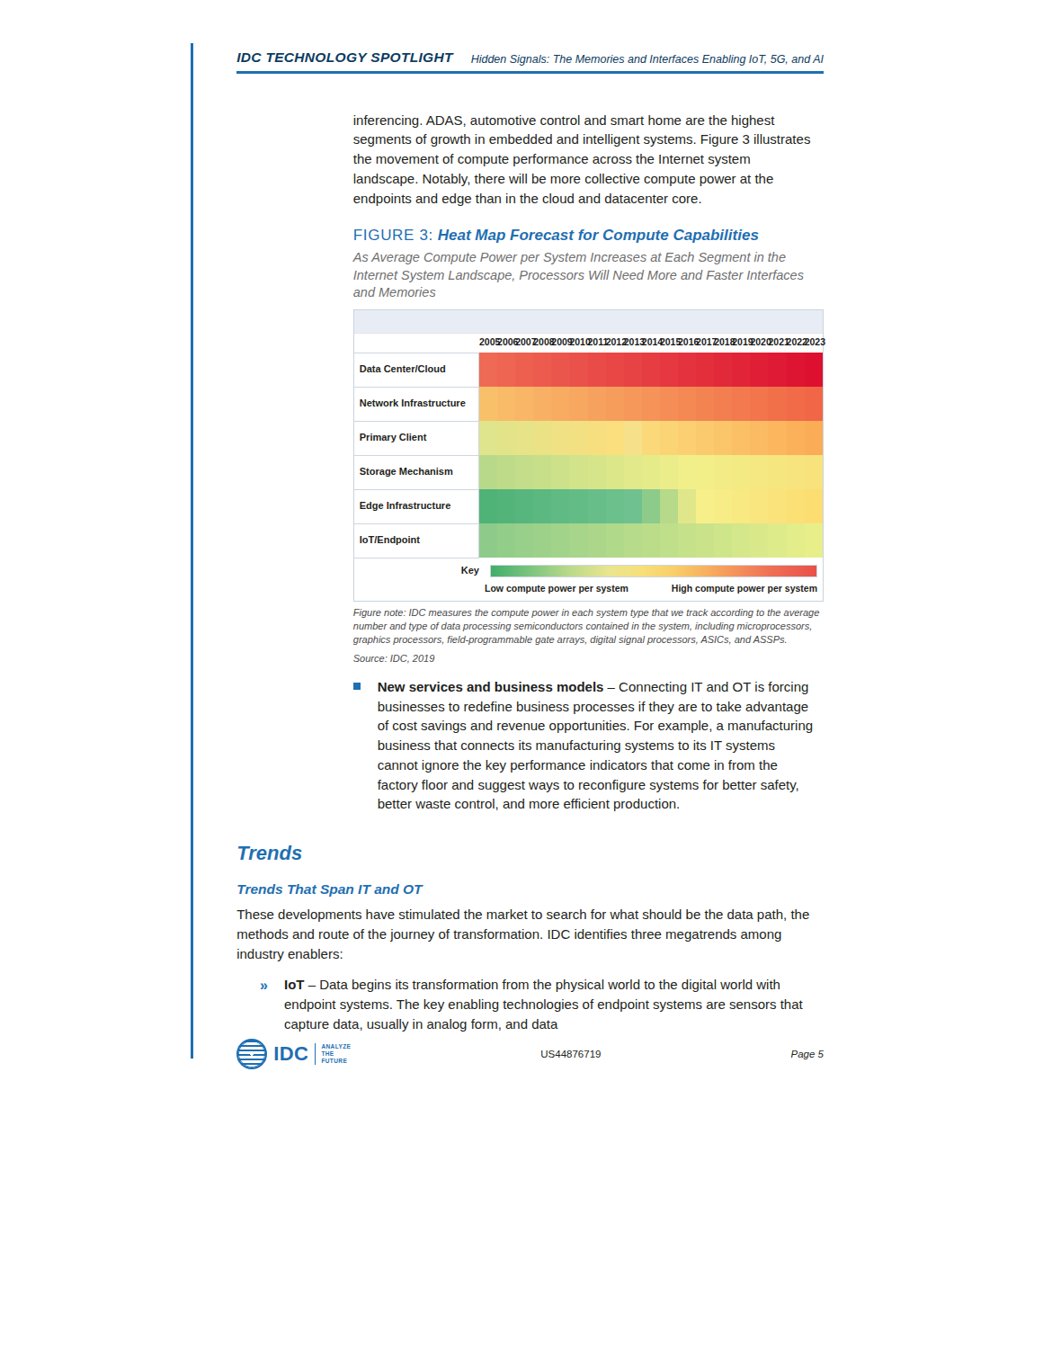IDC TECHNOLOGY SPOTLIGHT
Hidden Signals: The Memories and Interfaces Enabling IoT, 5G, and AI
inferencing. ADAS, automotive control and smart home are the highest segments of growth in embedded and intelligent systems. Figure 3 illustrates the movement of compute performance across the Internet system landscape. Notably, there will be more collective compute power at the endpoints and edge than in the cloud and datacenter core.
FIGURE 3: Heat Map Forecast for Compute Capabilities
As Average Compute Power per System Increases at Each Segment in the Internet System Landscape, Processors Will Need More and Faster Interfaces and Memories
| | 2005 | 2006 | 2007 | 2008 | 2009 | 2010 | 2011 | 2012 | 2013 | 2014 | 2015 | 2016 | 2017 | 2018 | 2019 | 2020 | 2021 | 2022 | 2023 |
| --- | --- | --- | --- | --- | --- | --- | --- | --- | --- | --- | --- | --- | --- | --- | --- | --- | --- | --- | --- |
| Data Center/Cloud | | | | | | | | | | | | | | | | | | | |
| Network Infrastructure | | | | | | | | | | | | | | | | | | | |
| Primary Client | | | | | | | | | | | | | | | | | | | |
| Storage Mechanism | | | | | | | | | | | | | | | | | | | |
| Edge Infrastructure | | | | | | | | | | | | | | | | | | | |
| IoT/Endpoint | | | | | | | | | | | | | | | | | | | |
Key
Low compute power per system High compute power per system
Figure note: IDC measures the compute power in each system type that we track according to the average number and type of data processing semiconductors contained in the system, including microprocessors, graphics processors, field-programmable gate arrays, digital signal processors, ASICs, and ASSPs.
Source: IDC, 2019
New services and business models – Connecting IT and OT is forcing businesses to redefine business processes if they are to take advantage of cost savings and revenue opportunities. For example, a manufacturing business that connects its manufacturing systems to its IT systems cannot ignore the key performance indicators that come in from the factory floor and suggest ways to reconfigure systems for better safety, better waste control, and more efficient production.
Trends
Trends That Span IT and OT
These developments have stimulated the market to search for what should be the data path, the methods and route of the journey of transformation. IDC identifies three megatrends among industry enablers:
IoT – Data begins its transformation from the physical world to the digital world with endpoint systems. The key enabling technologies of endpoint systems are sensors that capture data, usually in analog form, and data
IDC
Analyze
the
Future
US44876719
Page 5